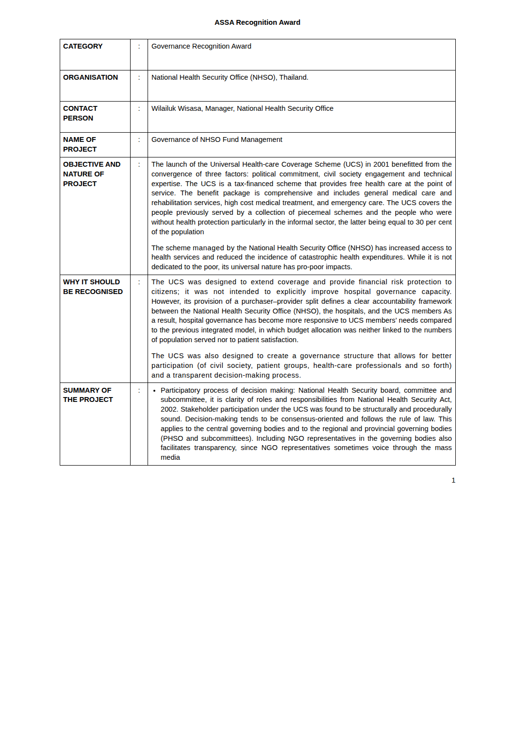ASSA Recognition Award
| CATEGORY | : | Governance Recognition Award |
| ORGANISATION | : | National Health Security Office (NHSO), Thailand. |
| CONTACT PERSON | : | Wilailuk Wisasa, Manager, National Health Security Office |
| NAME OF PROJECT | : | Governance of NHSO Fund Management |
| OBJECTIVE AND NATURE OF PROJECT | : | The launch of the Universal Health-care Coverage Scheme (UCS) in 2001 benefitted from the convergence of three factors: political commitment, civil society engagement and technical expertise. The UCS is a tax-financed scheme that provides free health care at the point of service. The benefit package is comprehensive and includes general medical care and rehabilitation services, high cost medical treatment, and emergency care. The UCS covers the people previously served by a collection of piecemeal schemes and the people who were without health protection particularly in the informal sector, the latter being equal to 30 per cent of the population The scheme managed by the National Health Security Office (NHSO) has increased access to health services and reduced the incidence of catastrophic health expenditures. While it is not dedicated to the poor, its universal nature has pro-poor impacts. |
| WHY IT SHOULD BE RECOGNISED | : | The UCS was designed to extend coverage and provide financial risk protection to citizens; it was not intended to explicitly improve hospital governance capacity. However, its provision of a purchaser–provider split defines a clear accountability framework between the National Health Security Office (NHSO), the hospitals, and the UCS members As a result, hospital governance has become more responsive to UCS members’ needs compared to the previous integrated model, in which budget allocation was neither linked to the numbers of population served nor to patient satisfaction. The UCS was also designed to create a governance structure that allows for better participation (of civil society, patient groups, health-care professionals and so forth) and a transparent decision-making process. |
| SUMMARY OF THE PROJECT | : | Participatory process of decision making: National Health Security board, committee and subcommittee, it is clarity of roles and responsibilities from National Health Security Act, 2002. Stakeholder participation under the UCS was found to be structurally and procedurally sound. Decision-making tends to be consensus-oriented and follows the rule of law. This applies to the central governing bodies and to the regional and provincial governing bodies (PHSO and subcommittees). Including NGO representatives in the governing bodies also facilitates transparency, since NGO representatives sometimes voice through the mass media |
1